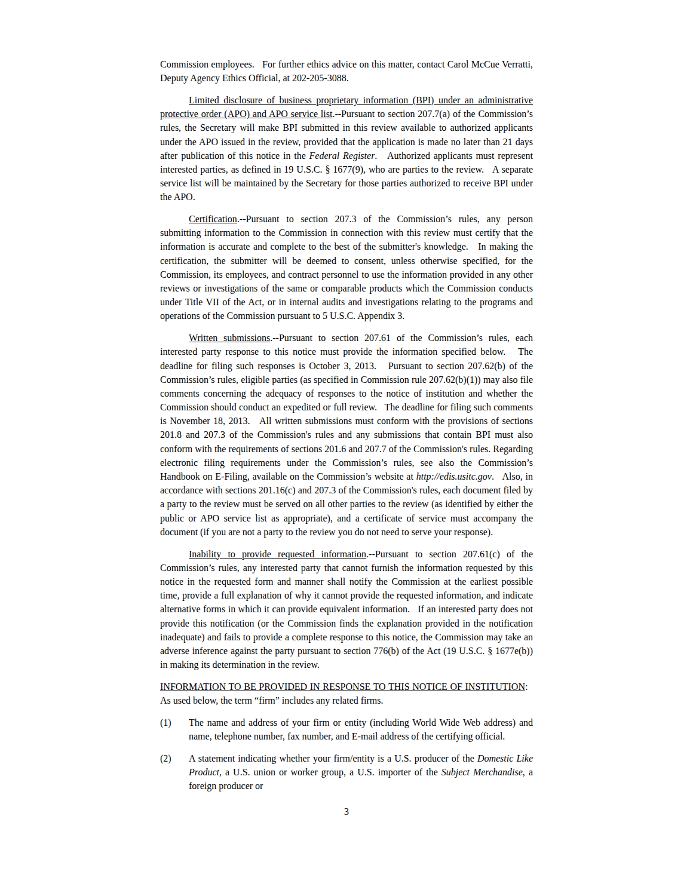Commission employees. For further ethics advice on this matter, contact Carol McCue Verratti, Deputy Agency Ethics Official, at 202-205-3088.
Limited disclosure of business proprietary information (BPI) under an administrative protective order (APO) and APO service list.--Pursuant to section 207.7(a) of the Commission’s rules, the Secretary will make BPI submitted in this review available to authorized applicants under the APO issued in the review, provided that the application is made no later than 21 days after publication of this notice in the Federal Register. Authorized applicants must represent interested parties, as defined in 19 U.S.C. § 1677(9), who are parties to the review. A separate service list will be maintained by the Secretary for those parties authorized to receive BPI under the APO.
Certification.--Pursuant to section 207.3 of the Commission’s rules, any person submitting information to the Commission in connection with this review must certify that the information is accurate and complete to the best of the submitter's knowledge. In making the certification, the submitter will be deemed to consent, unless otherwise specified, for the Commission, its employees, and contract personnel to use the information provided in any other reviews or investigations of the same or comparable products which the Commission conducts under Title VII of the Act, or in internal audits and investigations relating to the programs and operations of the Commission pursuant to 5 U.S.C. Appendix 3.
Written submissions.--Pursuant to section 207.61 of the Commission’s rules, each interested party response to this notice must provide the information specified below. The deadline for filing such responses is October 3, 2013. Pursuant to section 207.62(b) of the Commission’s rules, eligible parties (as specified in Commission rule 207.62(b)(1)) may also file comments concerning the adequacy of responses to the notice of institution and whether the Commission should conduct an expedited or full review. The deadline for filing such comments is November 18, 2013. All written submissions must conform with the provisions of sections 201.8 and 207.3 of the Commission's rules and any submissions that contain BPI must also conform with the requirements of sections 201.6 and 207.7 of the Commission's rules. Regarding electronic filing requirements under the Commission’s rules, see also the Commission’s Handbook on E-Filing, available on the Commission’s website at http://edis.usitc.gov. Also, in accordance with sections 201.16(c) and 207.3 of the Commission's rules, each document filed by a party to the review must be served on all other parties to the review (as identified by either the public or APO service list as appropriate), and a certificate of service must accompany the document (if you are not a party to the review you do not need to serve your response).
Inability to provide requested information.--Pursuant to section 207.61(c) of the Commission’s rules, any interested party that cannot furnish the information requested by this notice in the requested form and manner shall notify the Commission at the earliest possible time, provide a full explanation of why it cannot provide the requested information, and indicate alternative forms in which it can provide equivalent information. If an interested party does not provide this notification (or the Commission finds the explanation provided in the notification inadequate) and fails to provide a complete response to this notice, the Commission may take an adverse inference against the party pursuant to section 776(b) of the Act (19 U.S.C. § 1677e(b)) in making its determination in the review.
INFORMATION TO BE PROVIDED IN RESPONSE TO THIS NOTICE OF INSTITUTION: As used below, the term “firm” includes any related firms.
(1)
The name and address of your firm or entity (including World Wide Web address) and name, telephone number, fax number, and E-mail address of the certifying official.
(2)
A statement indicating whether your firm/entity is a U.S. producer of the Domestic Like Product, a U.S. union or worker group, a U.S. importer of the Subject Merchandise, a foreign producer or
3